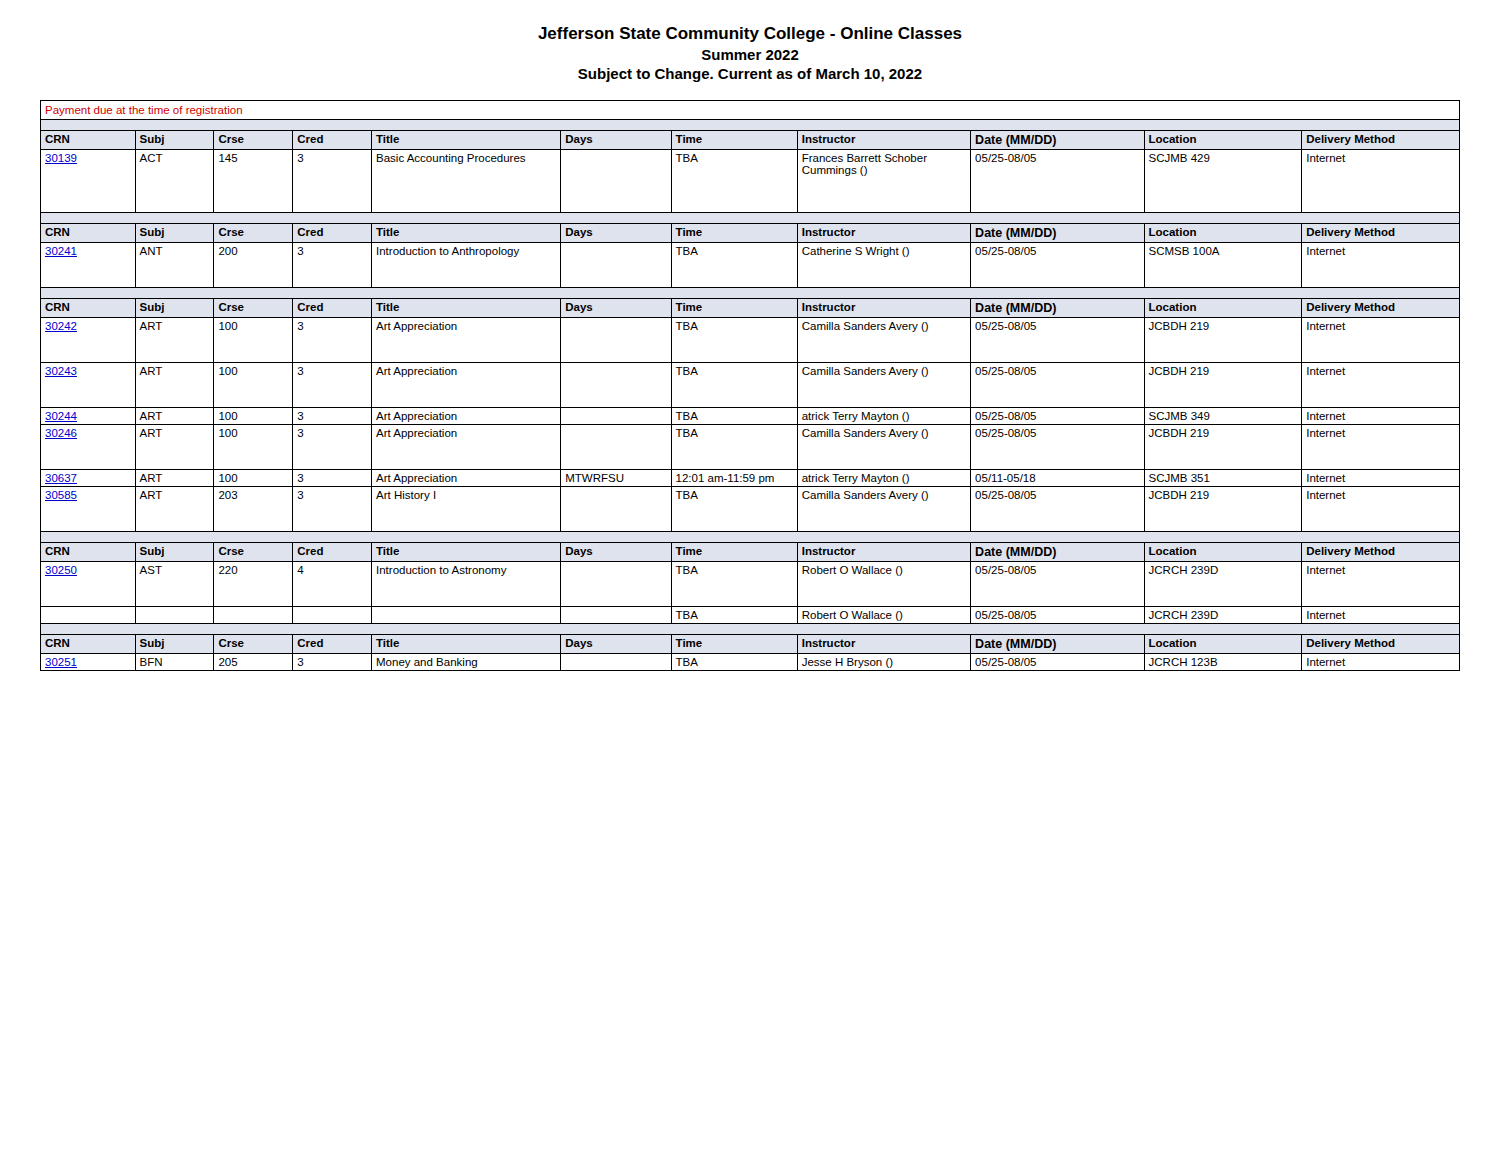Jefferson State Community College - Online Classes
Summer 2022
Subject to Change. Current as of March 10, 2022
| Payment due at the time of registration |
| CRN | Subj | Crse | Cred | Title | Days | Time | Instructor | Date (MM/DD) | Location | Delivery Method |
| 30139 | ACT | 145 | 3 | Basic Accounting Procedures | | TBA | Frances Barrett Schober Cummings () | 05/25-08/05 | SCJMB 429 | Internet |
| CRN | Subj | Crse | Cred | Title | Days | Time | Instructor | Date (MM/DD) | Location | Delivery Method |
| 30241 | ANT | 200 | 3 | Introduction to Anthropology | | TBA | Catherine S Wright () | 05/25-08/05 | SCMSB 100A | Internet |
| CRN | Subj | Crse | Cred | Title | Days | Time | Instructor | Date (MM/DD) | Location | Delivery Method |
| 30242 | ART | 100 | 3 | Art Appreciation | | TBA | Camilla Sanders Avery () | 05/25-08/05 | JCBDH 219 | Internet |
| 30243 | ART | 100 | 3 | Art Appreciation | | TBA | Camilla Sanders Avery () | 05/25-08/05 | JCBDH 219 | Internet |
| 30244 | ART | 100 | 3 | Art Appreciation | | TBA | atrick Terry Mayton () | 05/25-08/05 | SCJMB 349 | Internet |
| 30246 | ART | 100 | 3 | Art Appreciation | | TBA | Camilla Sanders Avery () | 05/25-08/05 | JCBDH 219 | Internet |
| 30637 | ART | 100 | 3 | Art Appreciation | MTWRFSU | 12:01 am-11:59 pm | atrick Terry Mayton () | 05/11-05/18 | SCJMB 351 | Internet |
| 30585 | ART | 203 | 3 | Art History I | | TBA | Camilla Sanders Avery () | 05/25-08/05 | JCBDH 219 | Internet |
| CRN | Subj | Crse | Cred | Title | Days | Time | Instructor | Date (MM/DD) | Location | Delivery Method |
| 30250 | AST | 220 | 4 | Introduction to Astronomy | | TBA | Robert O Wallace () | 05/25-08/05 | JCRCH 239D | Internet |
| | | | | | | TBA | Robert O Wallace () | 05/25-08/05 | JCRCH 239D | Internet |
| CRN | Subj | Crse | Cred | Title | Days | Time | Instructor | Date (MM/DD) | Location | Delivery Method |
| 30251 | BFN | 205 | 3 | Money and Banking | | TBA | Jesse H Bryson () | 05/25-08/05 | JCRCH 123B | Internet |